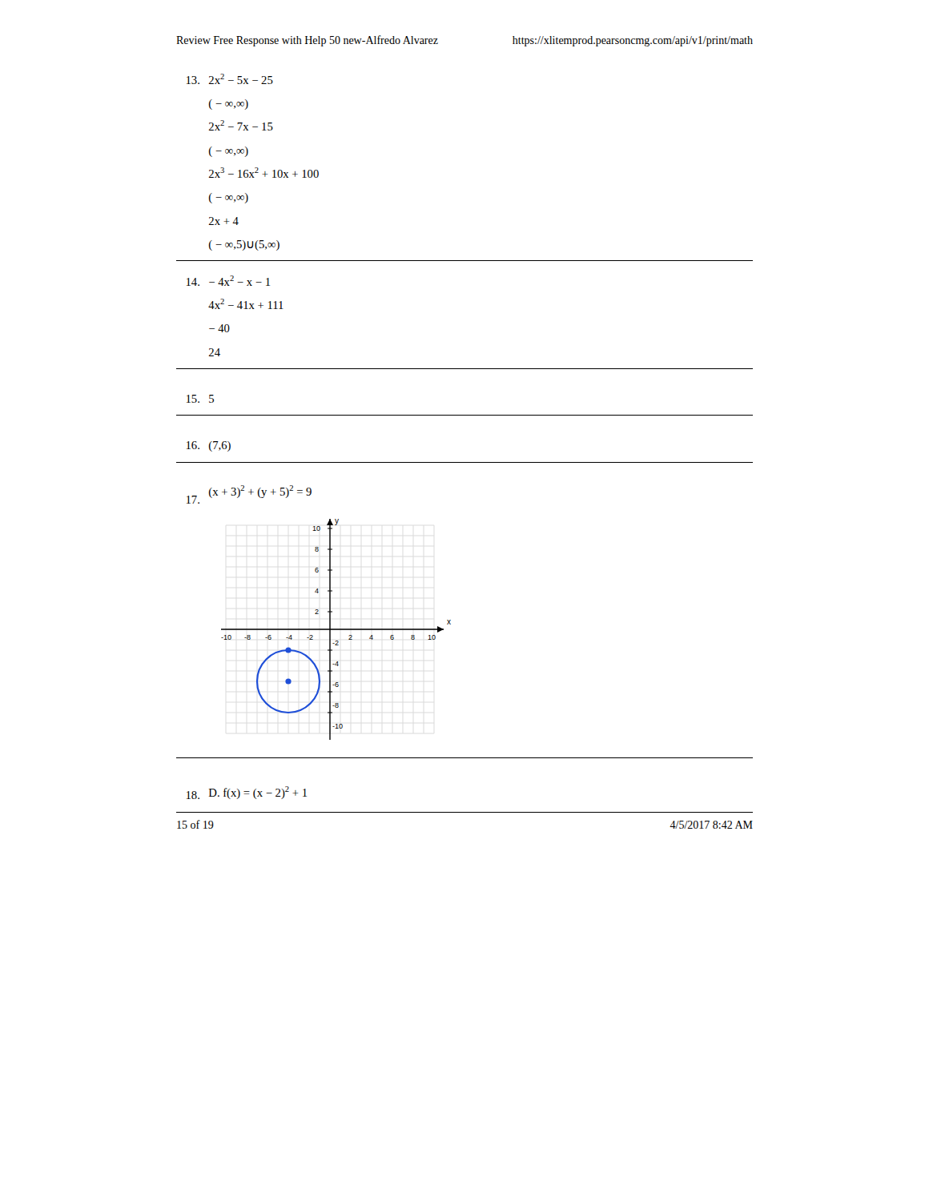Review Free Response with Help 50 new-Alfredo Alvarez
https://xlitemprod.pearsoncmg.com/api/v1/print/math
13.
2x2 − 5x − 25
( − ∞,∞)
2x2 − 7x − 15
( − ∞,∞)
2x3 − 16x2 + 10x + 100
( − ∞,∞)
2x + 4
( − ∞,5)∪(5,∞)
14.
− 4x2 − x − 1
4x2 − 41x + 111
− 40
24
15.
5
16.
(7,6)
17.
(x + 3)2 + (y + 5)2 = 9
x y 10 8 6 4 2 -2 -4 -6 -8 -10 -10 -8 -6 -4 -2 2 4 6 8 10
18.
D. f(x) = (x − 2)2 + 1
15 of 19
4/5/2017 8:42 AM